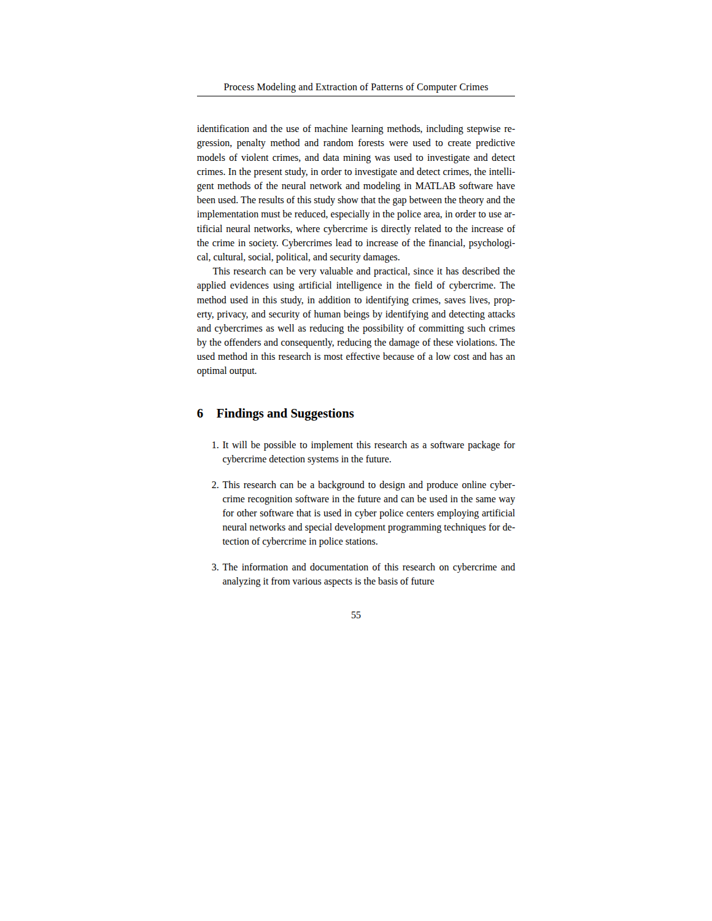Process Modeling and Extraction of Patterns of Computer Crimes
identification and the use of machine learning methods, including stepwise regression, penalty method and random forests were used to create predictive models of violent crimes, and data mining was used to investigate and detect crimes. In the present study, in order to investigate and detect crimes, the intelligent methods of the neural network and modeling in MATLAB software have been used. The results of this study show that the gap between the theory and the implementation must be reduced, especially in the police area, in order to use artificial neural networks, where cybercrime is directly related to the increase of the crime in society. Cybercrimes lead to increase of the financial, psychological, cultural, social, political, and security damages.
This research can be very valuable and practical, since it has described the applied evidences using artificial intelligence in the field of cybercrime. The method used in this study, in addition to identifying crimes, saves lives, property, privacy, and security of human beings by identifying and detecting attacks and cybercrimes as well as reducing the possibility of committing such crimes by the offenders and consequently, reducing the damage of these violations. The used method in this research is most effective because of a low cost and has an optimal output.
6 Findings and Suggestions
It will be possible to implement this research as a software package for cybercrime detection systems in the future.
This research can be a background to design and produce online cybercrime recognition software in the future and can be used in the same way for other software that is used in cyber police centers employing artificial neural networks and special development programming techniques for detection of cybercrime in police stations.
The information and documentation of this research on cybercrime and analyzing it from various aspects is the basis of future
55